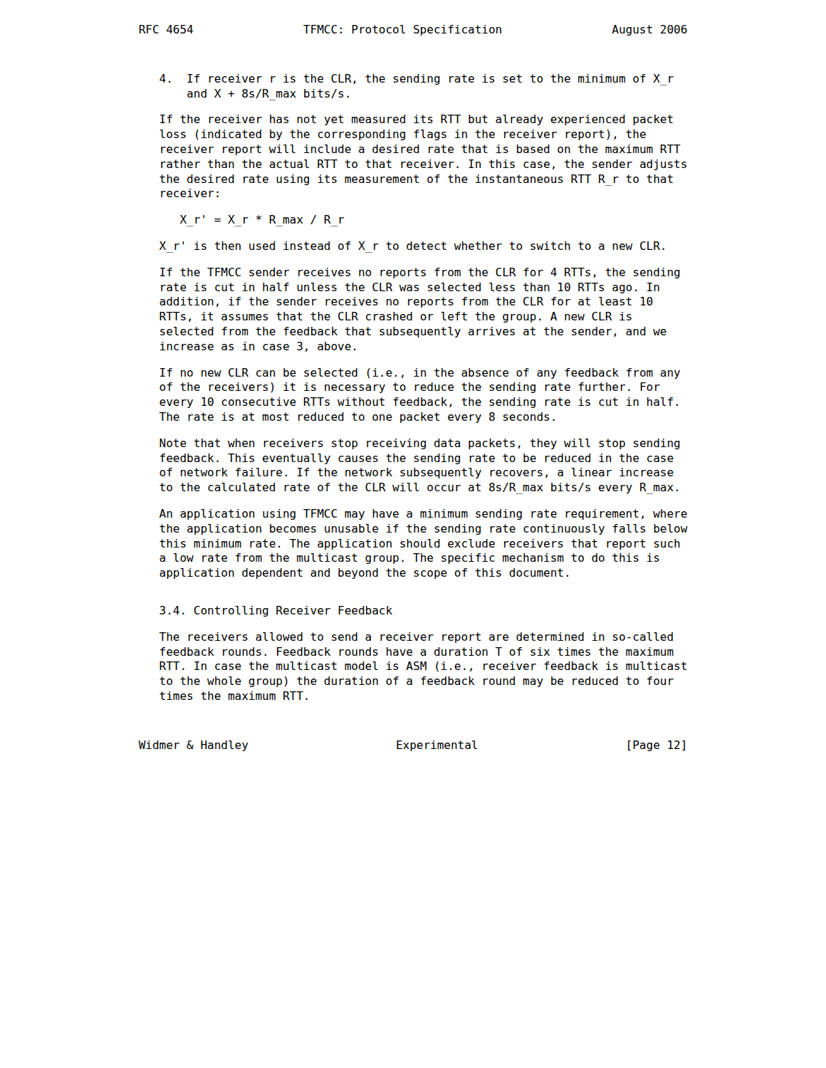RFC 4654 TFMCC: Protocol Specification August 2006
4. If receiver r is the CLR, the sending rate is set to the minimum of X_r and X + 8s/R_max bits/s.
If the receiver has not yet measured its RTT but already experienced packet loss (indicated by the corresponding flags in the receiver report), the receiver report will include a desired rate that is based on the maximum RTT rather than the actual RTT to that receiver. In this case, the sender adjusts the desired rate using its measurement of the instantaneous RTT R_r to that receiver:
X_r' = X_r * R_max / R_r
X_r' is then used instead of X_r to detect whether to switch to a new CLR.
If the TFMCC sender receives no reports from the CLR for 4 RTTs, the sending rate is cut in half unless the CLR was selected less than 10 RTTs ago. In addition, if the sender receives no reports from the CLR for at least 10 RTTs, it assumes that the CLR crashed or left the group. A new CLR is selected from the feedback that subsequently arrives at the sender, and we increase as in case 3, above.
If no new CLR can be selected (i.e., in the absence of any feedback from any of the receivers) it is necessary to reduce the sending rate further. For every 10 consecutive RTTs without feedback, the sending rate is cut in half. The rate is at most reduced to one packet every 8 seconds.
Note that when receivers stop receiving data packets, they will stop sending feedback. This eventually causes the sending rate to be reduced in the case of network failure. If the network subsequently recovers, a linear increase to the calculated rate of the CLR will occur at 8s/R_max bits/s every R_max.
An application using TFMCC may have a minimum sending rate requirement, where the application becomes unusable if the sending rate continuously falls below this minimum rate. The application should exclude receivers that report such a low rate from the multicast group. The specific mechanism to do this is application dependent and beyond the scope of this document.
3.4. Controlling Receiver Feedback
The receivers allowed to send a receiver report are determined in so-called feedback rounds. Feedback rounds have a duration T of six times the maximum RTT. In case the multicast model is ASM (i.e., receiver feedback is multicast to the whole group) the duration of a feedback round may be reduced to four times the maximum RTT.
Widmer & Handley Experimental [Page 12]